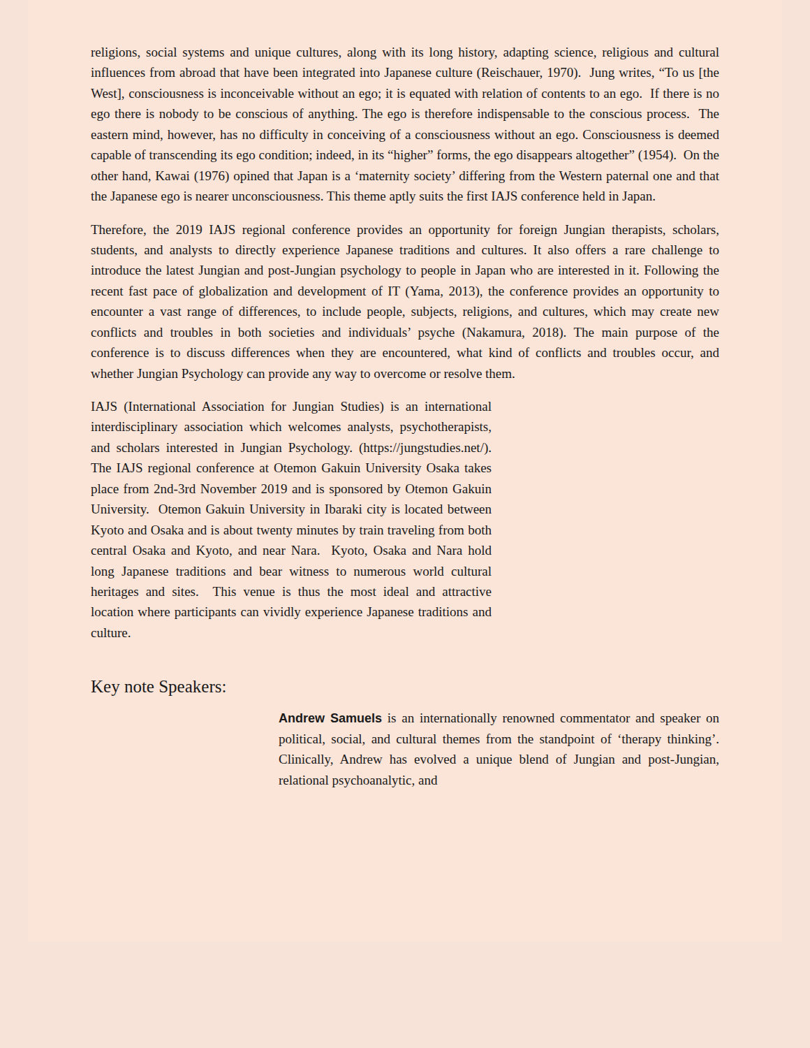religions, social systems and unique cultures, along with its long history, adapting science, religious and cultural influences from abroad that have been integrated into Japanese culture (Reischauer, 1970). Jung writes, “To us [the West], consciousness is inconceivable without an ego; it is equated with relation of contents to an ego. If there is no ego there is nobody to be conscious of anything. The ego is therefore indispensable to the conscious process. The eastern mind, however, has no difficulty in conceiving of a consciousness without an ego. Consciousness is deemed capable of transcending its ego condition; indeed, in its “higher” forms, the ego disappears altogether” (1954). On the other hand, Kawai (1976) opined that Japan is a ‘maternity society’ differing from the Western paternal one and that the Japanese ego is nearer unconsciousness. This theme aptly suits the first IAJS conference held in Japan.
Therefore, the 2019 IAJS regional conference provides an opportunity for foreign Jungian therapists, scholars, students, and analysts to directly experience Japanese traditions and cultures. It also offers a rare challenge to introduce the latest Jungian and post-Jungian psychology to people in Japan who are interested in it. Following the recent fast pace of globalization and development of IT (Yama, 2013), the conference provides an opportunity to encounter a vast range of differences, to include people, subjects, religions, and cultures, which may create new conflicts and troubles in both societies and individuals’ psyche (Nakamura, 2018). The main purpose of the conference is to discuss differences when they are encountered, what kind of conflicts and troubles occur, and whether Jungian Psychology can provide any way to overcome or resolve them.
IAJS (International Association for Jungian Studies) is an international interdisciplinary association which welcomes analysts, psychotherapists, and scholars interested in Jungian Psychology. (https://jungstudies.net/). The IAJS regional conference at Otemon Gakuin University Osaka takes place from 2nd-3rd November 2019 and is sponsored by Otemon Gakuin University. Otemon Gakuin University in Ibaraki city is located between Kyoto and Osaka and is about twenty minutes by train traveling from both central Osaka and Kyoto, and near Nara. Kyoto, Osaka and Nara hold long Japanese traditions and bear witness to numerous world cultural heritages and sites. This venue is thus the most ideal and attractive location where participants can vividly experience Japanese traditions and culture.
Key note Speakers:
Andrew Samuels is an internationally renowned commentator and speaker on political, social, and cultural themes from the standpoint of ‘therapy thinking’. Clinically, Andrew has evolved a unique blend of Jungian and post-Jungian, relational psychoanalytic, and